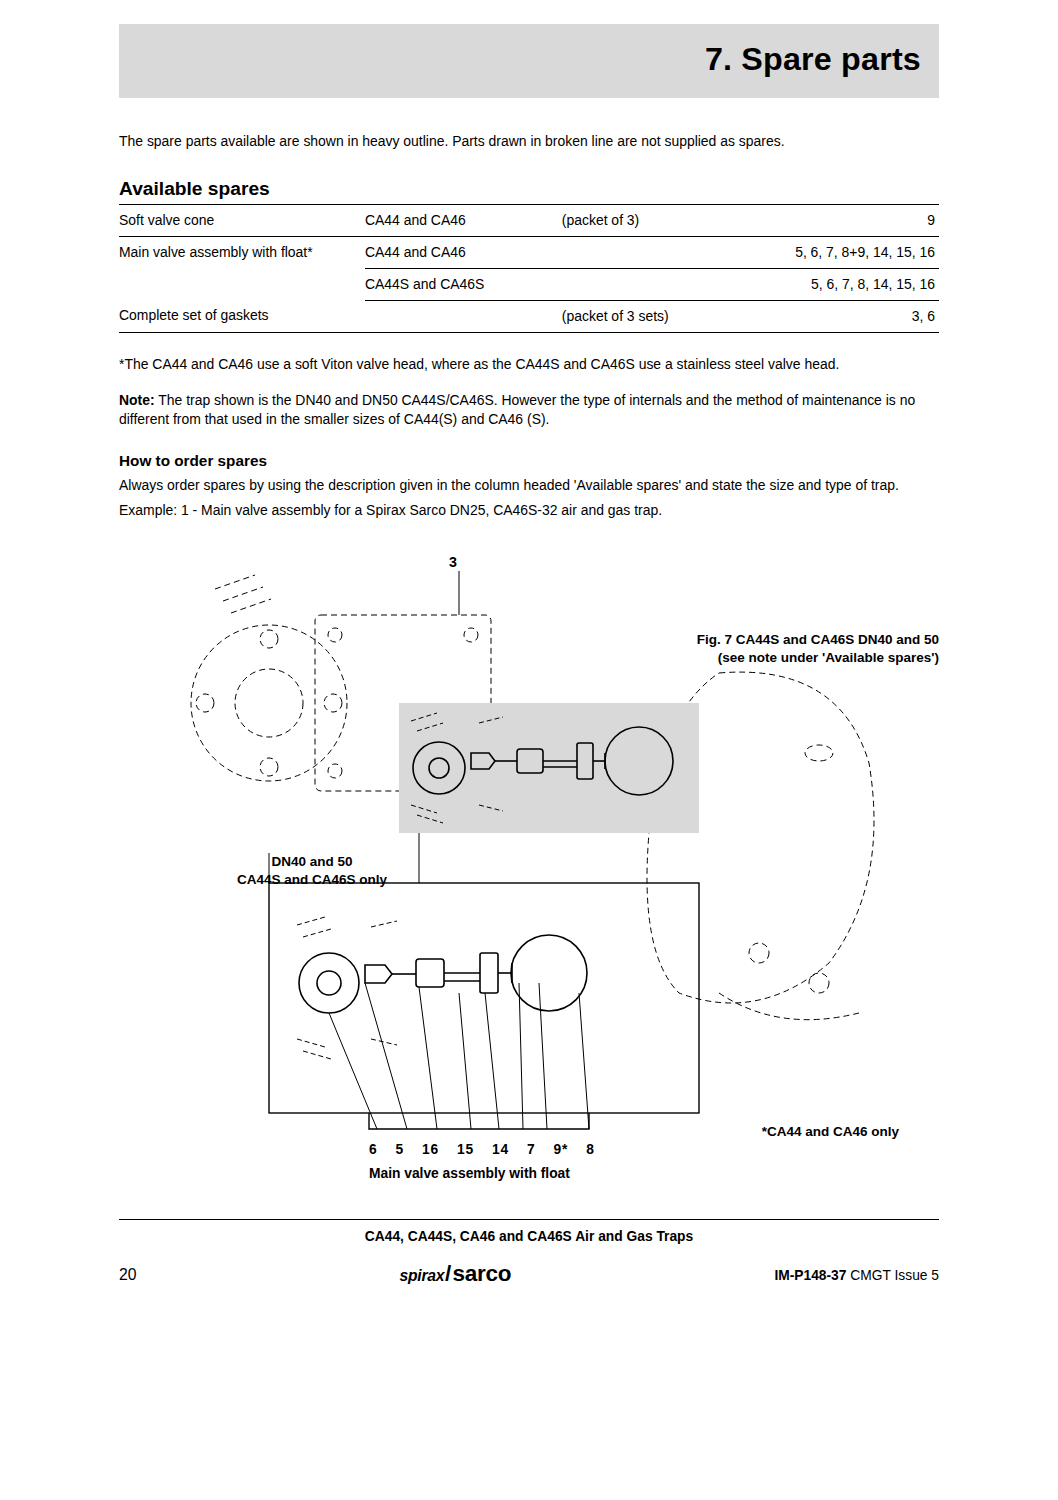7. Spare parts
The spare parts available are shown in heavy outline. Parts drawn in broken line are not supplied as spares.
Available spares
| Soft valve cone | CA44 and CA46 | (packet of 3) | 9 |
| Main valve assembly with float* | CA44 and CA46 | | 5, 6, 7, 8+9, 14, 15, 16 |
| CA44S and CA46S | | 5, 6, 7, 8, 14, 15, 16 |
| Complete set of gaskets | | (packet of 3 sets) | 3, 6 |
*The CA44 and CA46 use a soft Viton valve head, where as the CA44S and CA46S use a stainless steel valve head.
Note: The trap shown is the DN40 and DN50 CA44S/CA46S. However the type of internals and the method of maintenance is no different from that used in the smaller sizes of CA44(S) and CA46 (S).
How to order spares
Always order spares by using the description given in the column headed 'Available spares' and state the size and type of trap.
Example: 1 - Main valve assembly for a Spirax Sarco DN25, CA46S-32 air and gas trap.
3
Fig. 7 CA44S and CA46S DN40 and 50
(see note under 'Available spares')
DN40 and 50
CA44S and CA46S only
*CA44 and CA46 only
6516151479*8
Main valve assembly with float
CA44, CA44S, CA46 and CA46S Air and Gas Traps
20
spirax/sarco
IM-P148-37 CMGT Issue 5